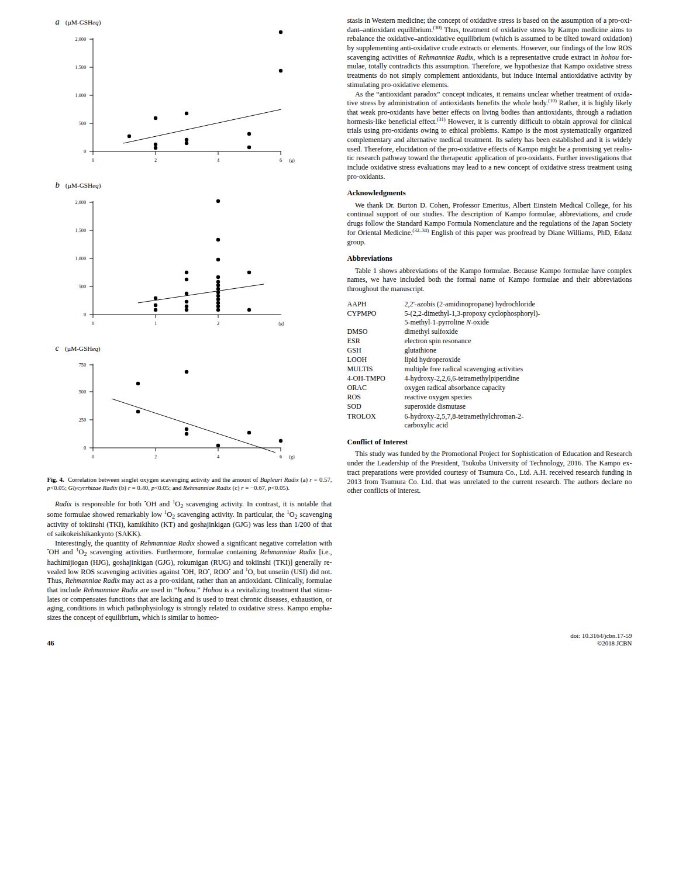a(µM-GSHeq) 0 500 1,000 1,500 2,000 0 2 4 6 (g)
b(µM-GSHeq) 0 500 1,000 1,500 2,000 0 1 2 (g)
c(µM-GSHeq) 0 250 500 750 0 2 4 6 (g)
Fig. 4. Correlation between singlet oxygen scavenging activity and the amount of Bupleuri Radix (a) r = 0.57, p<0.05; Glycyrrhizae Radix (b) r = 0.40, p<0.05; and Rehmanniae Radix (c) r = −0.67, p<0.05).
Radix is responsible for both •OH and 1O2 scavenging activity. In contrast, it is notable that some formulae showed remarkably low 1O2 scavenging activity. In particular, the 1O2 scavenging activity of tokiinshi (TKI), kamikihito (KT) and goshajinkigan (GJG) was less than 1/200 of that of saikokeishikankyoto (SAKK).
Interestingly, the quantity of Rehmanniae Radix showed a significant negative correlation with •OH and 1O2 scavenging activities. Furthermore, formulae containing Rehmanniae Radix [i.e., hachimijiogan (HJG), goshajinkigan (GJG), rokumigan (RUG) and tokiinshi (TKI)] generally revealed low ROS scavenging activities against •OH, RO•, ROO• and 1O, but unseiin (USI) did not. Thus, Rehmanniae Radix may act as a pro-oxidant, rather than an antioxidant. Clinically, formulae that include Rehmanniae Radix are used in “hohou.” Hohou is a revitalizing treatment that stimulates or compensates functions that are lacking and is used to treat chronic diseases, exhaustion, or aging, conditions in which pathophysiology is strongly related to oxidative stress. Kampo emphasizes the concept of equilibrium, which is similar to homeo-
stasis in Western medicine; the concept of oxidative stress is based on the assumption of a pro-oxidant–antioxidant equilibrium.(30) Thus, treatment of oxidative stress by Kampo medicine aims to rebalance the oxidative–antioxidative equilibrium (which is assumed to be tilted toward oxidation) by supplementing anti-oxidative crude extracts or elements. However, our findings of the low ROS scavenging activities of Rehmanniae Radix, which is a representative crude extract in hohou formulae, totally contradicts this assumption. Therefore, we hypothesize that Kampo oxidative stress treatments do not simply complement antioxidants, but induce internal antioxidative activity by stimulating pro-oxidative elements.
As the “antioxidant paradox” concept indicates, it remains unclear whether treatment of oxidative stress by administration of antioxidants benefits the whole body.(10) Rather, it is highly likely that weak pro-oxidants have better effects on living bodies than antioxidants, through a radiation hormesis-like beneficial effect.(31) However, it is currently difficult to obtain approval for clinical trials using pro-oxidants owing to ethical problems. Kampo is the most systematically organized complementary and alternative medical treatment. Its safety has been established and it is widely used. Therefore, elucidation of the pro-oxidative effects of Kampo might be a promising yet realistic research pathway toward the therapeutic application of pro-oxidants. Further investigations that include oxidative stress evaluations may lead to a new concept of oxidative stress treatment using pro-oxidants.
Acknowledgments
We thank Dr. Burton D. Cohen, Professor Emeritus, Albert Einstein Medical College, for his continual support of our studies. The description of Kampo formulae, abbreviations, and crude drugs follow the Standard Kampo Formula Nomenclature and the regulations of the Japan Society for Oriental Medicine.(32–34) English of this paper was proofread by Diane Williams, PhD, Edanz group.
Abbreviations
Table 1 shows abbreviations of the Kampo formulae. Because Kampo formulae have complex names, we have included both the formal name of Kampo formulae and their abbreviations throughout the manuscript.
| AAPH | 2,2'-azobis (2-amidinopropane) hydrochloride |
| CYPMPO | 5-(2,2-dimethyl-1,3-propoxy cyclophosphoryl)- 5-methyl-1-pyrroline N -oxide |
| DMSO | dimethyl sulfoxide |
| ESR | electron spin resonance |
| GSH | glutathione |
| LOOH | lipid hydroperoxide |
| MULTIS | multiple free radical scavenging activities |
| 4-OH-TMPO | 4-hydroxy-2,2,6,6-tetramethylpiperidine |
| ORAC | oxygen radical absorbance capacity |
| ROS | reactive oxygen species |
| SOD | superoxide dismutase |
| TROLOX | 6-hydroxy-2,5,7,8-tetramethylchroman-2- carboxylic acid |
Conflict of Interest
This study was funded by the Promotional Project for Sophistication of Education and Research under the Leadership of the President, Tsukuba University of Technology, 2016. The Kampo extract preparations were provided courtesy of Tsumura Co., Ltd. A.H. received research funding in 2013 from Tsumura Co. Ltd. that was unrelated to the current research. The authors declare no other conflicts of interest.
46
doi: 10.3164/jcbn.17-59
©2018 JCBN